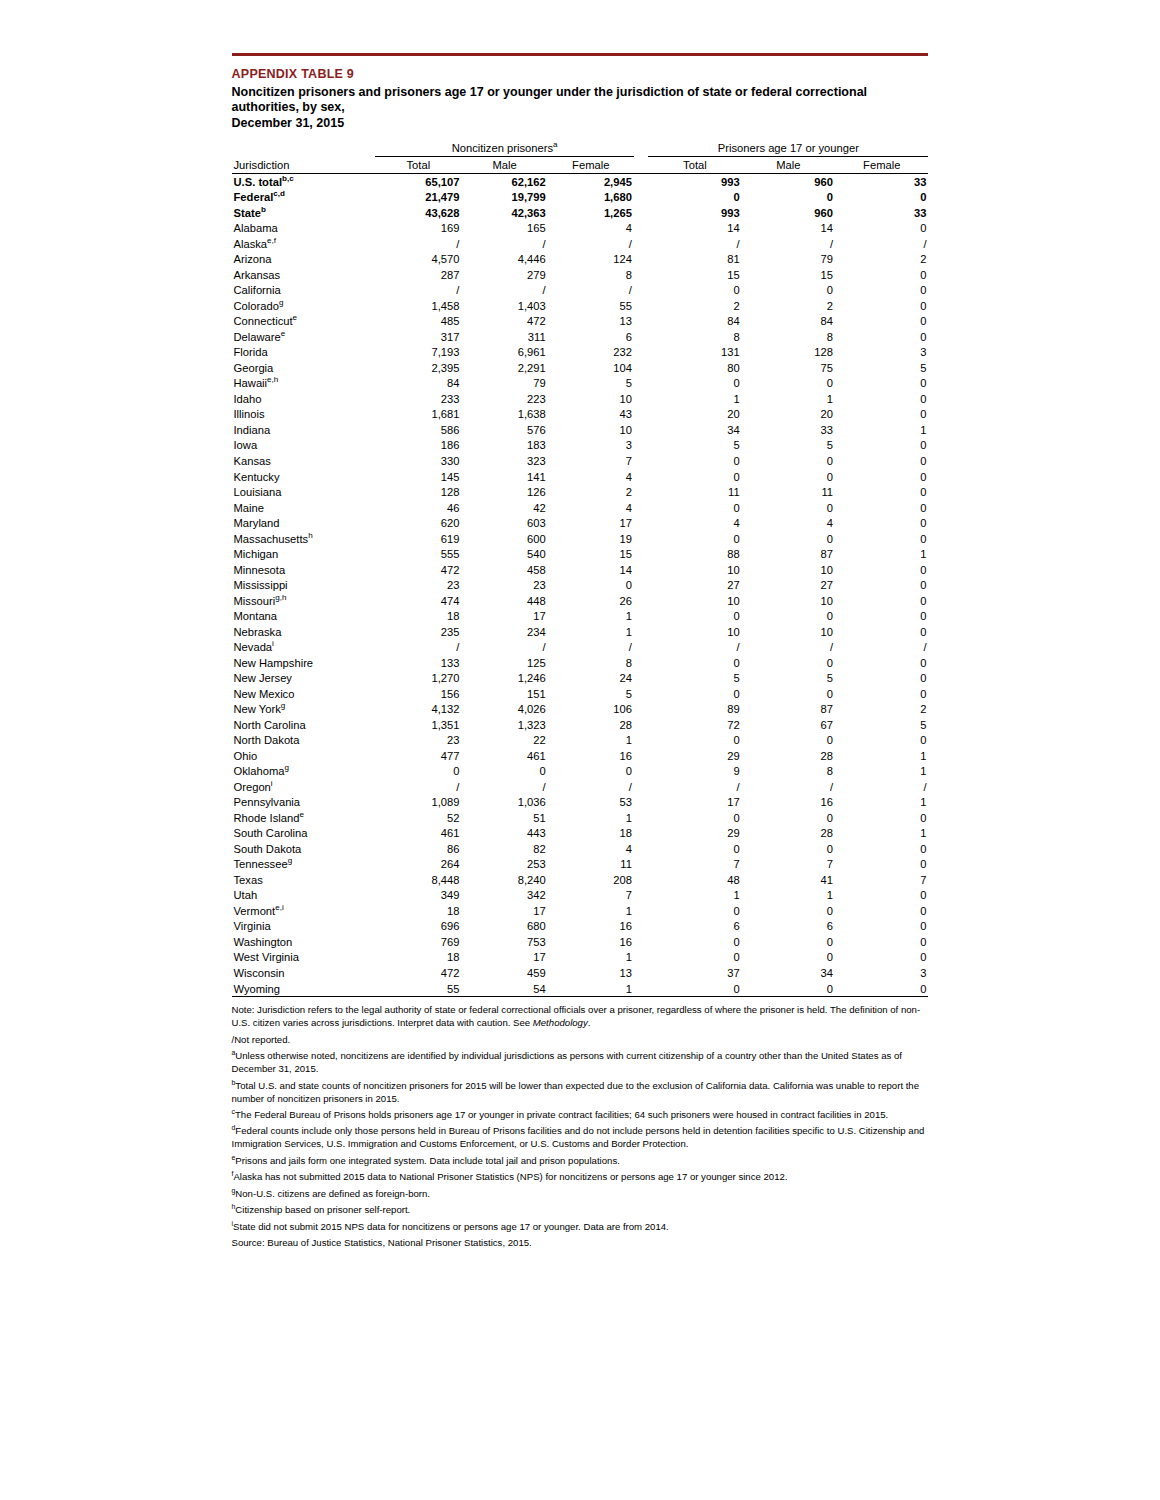Appendix table 9
Noncitizen prisoners and prisoners age 17 or younger under the jurisdiction of state or federal correctional authorities, by sex,
December 31, 2015
| | Noncitizen prisoners a | | Prisoners age 17 or younger |
| --- | --- | --- | --- |
| Jurisdiction | Total | Male | Female | | Total | Male | Female |
| U.S. total b,c | 65,107 | 62,162 | 2,945 | | 993 | 960 | 33 |
| Federal c,d | 21,479 | 19,799 | 1,680 | | 0 | 0 | 0 |
| State b | 43,628 | 42,363 | 1,265 | | 993 | 960 | 33 |
| Alabama | 169 | 165 | 4 | | 14 | 14 | 0 |
| Alaska e,f | / | / | / | | / | / | / |
| Arizona | 4,570 | 4,446 | 124 | | 81 | 79 | 2 |
| Arkansas | 287 | 279 | 8 | | 15 | 15 | 0 |
| California | / | / | / | | 0 | 0 | 0 |
| Colorado g | 1,458 | 1,403 | 55 | | 2 | 2 | 0 |
| Connecticut e | 485 | 472 | 13 | | 84 | 84 | 0 |
| Delaware e | 317 | 311 | 6 | | 8 | 8 | 0 |
| Florida | 7,193 | 6,961 | 232 | | 131 | 128 | 3 |
| Georgia | 2,395 | 2,291 | 104 | | 80 | 75 | 5 |
| Hawaii e,h | 84 | 79 | 5 | | 0 | 0 | 0 |
| Idaho | 233 | 223 | 10 | | 1 | 1 | 0 |
| Illinois | 1,681 | 1,638 | 43 | | 20 | 20 | 0 |
| Indiana | 586 | 576 | 10 | | 34 | 33 | 1 |
| Iowa | 186 | 183 | 3 | | 5 | 5 | 0 |
| Kansas | 330 | 323 | 7 | | 0 | 0 | 0 |
| Kentucky | 145 | 141 | 4 | | 0 | 0 | 0 |
| Louisiana | 128 | 126 | 2 | | 11 | 11 | 0 |
| Maine | 46 | 42 | 4 | | 0 | 0 | 0 |
| Maryland | 620 | 603 | 17 | | 4 | 4 | 0 |
| Massachusetts h | 619 | 600 | 19 | | 0 | 0 | 0 |
| Michigan | 555 | 540 | 15 | | 88 | 87 | 1 |
| Minnesota | 472 | 458 | 14 | | 10 | 10 | 0 |
| Mississippi | 23 | 23 | 0 | | 27 | 27 | 0 |
| Missouri g,h | 474 | 448 | 26 | | 10 | 10 | 0 |
| Montana | 18 | 17 | 1 | | 0 | 0 | 0 |
| Nebraska | 235 | 234 | 1 | | 10 | 10 | 0 |
| Nevada i | / | / | / | | / | / | / |
| New Hampshire | 133 | 125 | 8 | | 0 | 0 | 0 |
| New Jersey | 1,270 | 1,246 | 24 | | 5 | 5 | 0 |
| New Mexico | 156 | 151 | 5 | | 0 | 0 | 0 |
| New York g | 4,132 | 4,026 | 106 | | 89 | 87 | 2 |
| North Carolina | 1,351 | 1,323 | 28 | | 72 | 67 | 5 |
| North Dakota | 23 | 22 | 1 | | 0 | 0 | 0 |
| Ohio | 477 | 461 | 16 | | 29 | 28 | 1 |
| Oklahoma g | 0 | 0 | 0 | | 9 | 8 | 1 |
| Oregon i | / | / | / | | / | / | / |
| Pennsylvania | 1,089 | 1,036 | 53 | | 17 | 16 | 1 |
| Rhode Island e | 52 | 51 | 1 | | 0 | 0 | 0 |
| South Carolina | 461 | 443 | 18 | | 29 | 28 | 1 |
| South Dakota | 86 | 82 | 4 | | 0 | 0 | 0 |
| Tennessee g | 264 | 253 | 11 | | 7 | 7 | 0 |
| Texas | 8,448 | 8,240 | 208 | | 48 | 41 | 7 |
| Utah | 349 | 342 | 7 | | 1 | 1 | 0 |
| Vermont e,i | 18 | 17 | 1 | | 0 | 0 | 0 |
| Virginia | 696 | 680 | 16 | | 6 | 6 | 0 |
| Washington | 769 | 753 | 16 | | 0 | 0 | 0 |
| West Virginia | 18 | 17 | 1 | | 0 | 0 | 0 |
| Wisconsin | 472 | 459 | 13 | | 37 | 34 | 3 |
| Wyoming | 55 | 54 | 1 | | 0 | 0 | 0 |
Note: Jurisdiction refers to the legal authority of state or federal correctional officials over a prisoner, regardless of where the prisoner is held. The definition of non-U.S. citizen varies across jurisdictions. Interpret data with caution. See Methodology.
/Not reported.
aUnless otherwise noted, noncitizens are identified by individual jurisdictions as persons with current citizenship of a country other than the United States as of December 31, 2015.
bTotal U.S. and state counts of noncitizen prisoners for 2015 will be lower than expected due to the exclusion of California data. California was unable to report the number of noncitizen prisoners in 2015.
cThe Federal Bureau of Prisons holds prisoners age 17 or younger in private contract facilities; 64 such prisoners were housed in contract facilities in 2015.
dFederal counts include only those persons held in Bureau of Prisons facilities and do not include persons held in detention facilities specific to U.S. Citizenship and Immigration Services, U.S. Immigration and Customs Enforcement, or U.S. Customs and Border Protection.
ePrisons and jails form one integrated system. Data include total jail and prison populations.
fAlaska has not submitted 2015 data to National Prisoner Statistics (NPS) for noncitizens or persons age 17 or younger since 2012.
gNon-U.S. citizens are defined as foreign-born.
hCitizenship based on prisoner self-report.
iState did not submit 2015 NPS data for noncitizens or persons age 17 or younger. Data are from 2014.
Source: Bureau of Justice Statistics, National Prisoner Statistics, 2015.